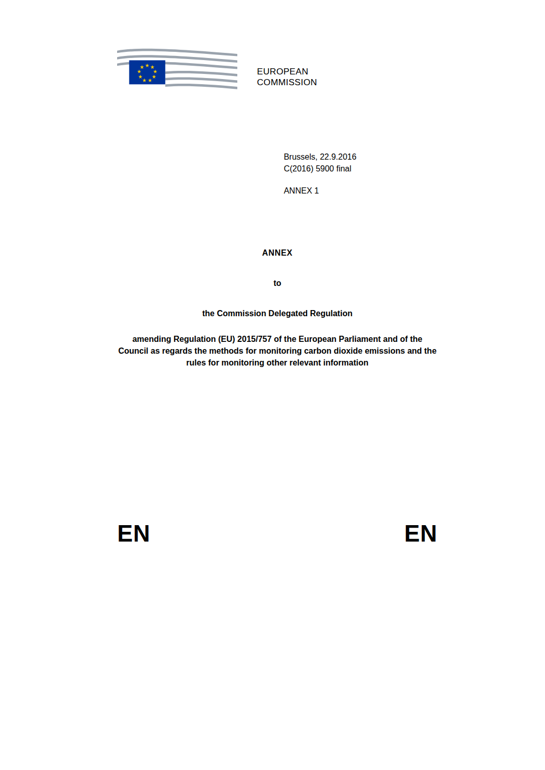EUROPEAN
COMMISSION
Brussels, 22.9.2016
C(2016) 5900 final
ANNEX 1
ANNEX
to
the Commission Delegated Regulation
amending Regulation (EU) 2015/757 of the European Parliament and of the Council as regards the methods for monitoring carbon dioxide emissions and the rules for monitoring other relevant information
EN EN